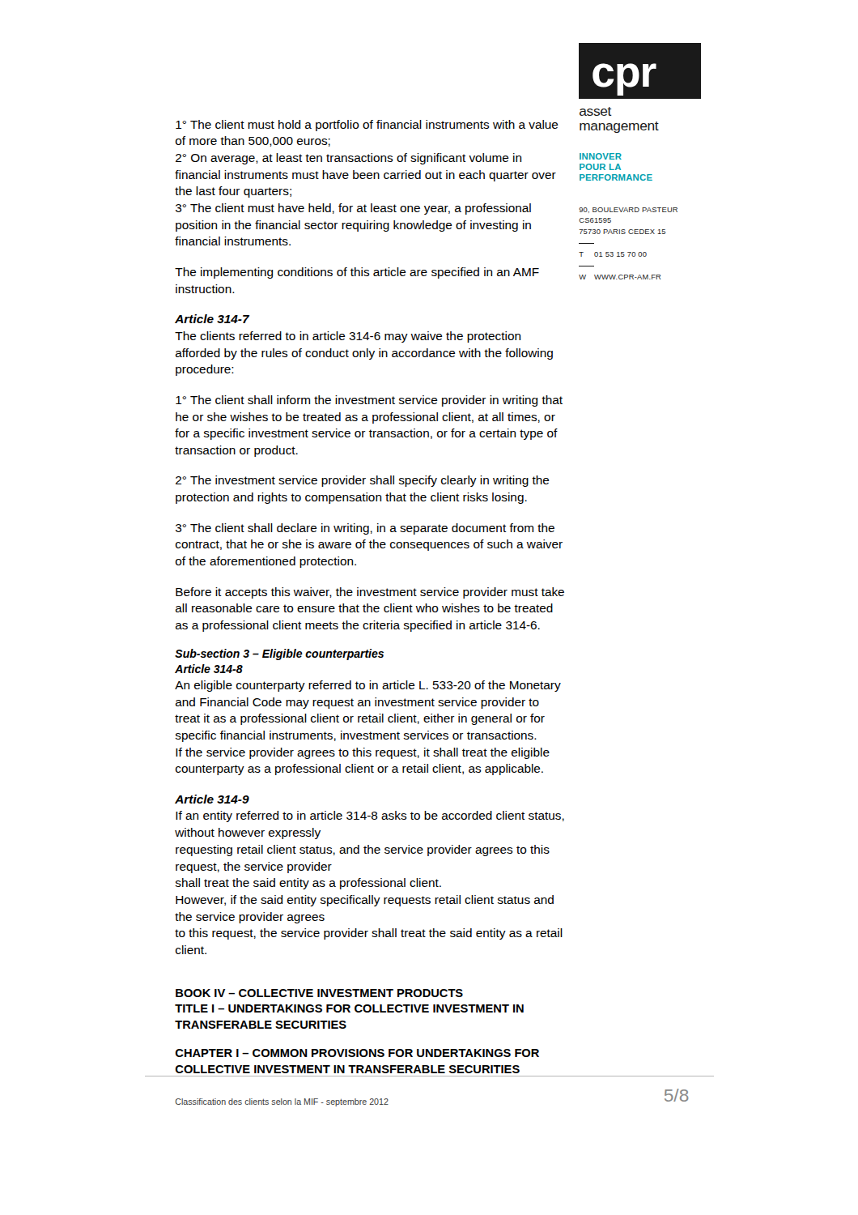cpr
asset
management
INNOVER
POUR LA
PERFORMANCE
90, BOULEVARD PASTEUR
CS61595
75730 PARIS CEDEX 15
T 01 53 15 70 00
WWWW.CPR-AM.FR
1° The client must hold a portfolio of financial instruments with a value of more than 500,000 euros;
2° On average, at least ten transactions of significant volume in financial instruments must have been carried out in each quarter over the last four quarters;
3° The client must have held, for at least one year, a professional position in the financial sector requiring knowledge of investing in financial instruments.
The implementing conditions of this article are specified in an AMF instruction.
Article 314-7
The clients referred to in article 314-6 may waive the protection afforded by the rules of conduct only in accordance with the following procedure:
1° The client shall inform the investment service provider in writing that he or she wishes to be treated as a professional client, at all times, or for a specific investment service or transaction, or for a certain type of transaction or product.
2° The investment service provider shall specify clearly in writing the protection and rights to compensation that the client risks losing.
3° The client shall declare in writing, in a separate document from the contract, that he or she is aware of the consequences of such a waiver of the aforementioned protection.
Before it accepts this waiver, the investment service provider must take all reasonable care to ensure that the client who wishes to be treated as a professional client meets the criteria specified in article 314-6.
Sub-section 3 – Eligible counterparties
Article 314-8
An eligible counterparty referred to in article L. 533-20 of the Monetary and Financial Code may request an investment service provider to treat it as a professional client or retail client, either in general or for specific financial instruments, investment services or transactions.
If the service provider agrees to this request, it shall treat the eligible counterparty as a professional client or a retail client, as applicable.
Article 314-9
If an entity referred to in article 314-8 asks to be accorded client status, without however expressly
requesting retail client status, and the service provider agrees to this request, the service provider
shall treat the said entity as a professional client.
However, if the said entity specifically requests retail client status and the service provider agrees
to this request, the service provider shall treat the said entity as a retail client.
BOOK IV – COLLECTIVE INVESTMENT PRODUCTS
TITLE I – UNDERTAKINGS FOR COLLECTIVE INVESTMENT IN
TRANSFERABLE SECURITIES
CHAPTER I – COMMON PROVISIONS FOR UNDERTAKINGS FOR
COLLECTIVE INVESTMENT IN TRANSFERABLE SECURITIES
Classification des clients selon la MIF - septembre 2012
5/8